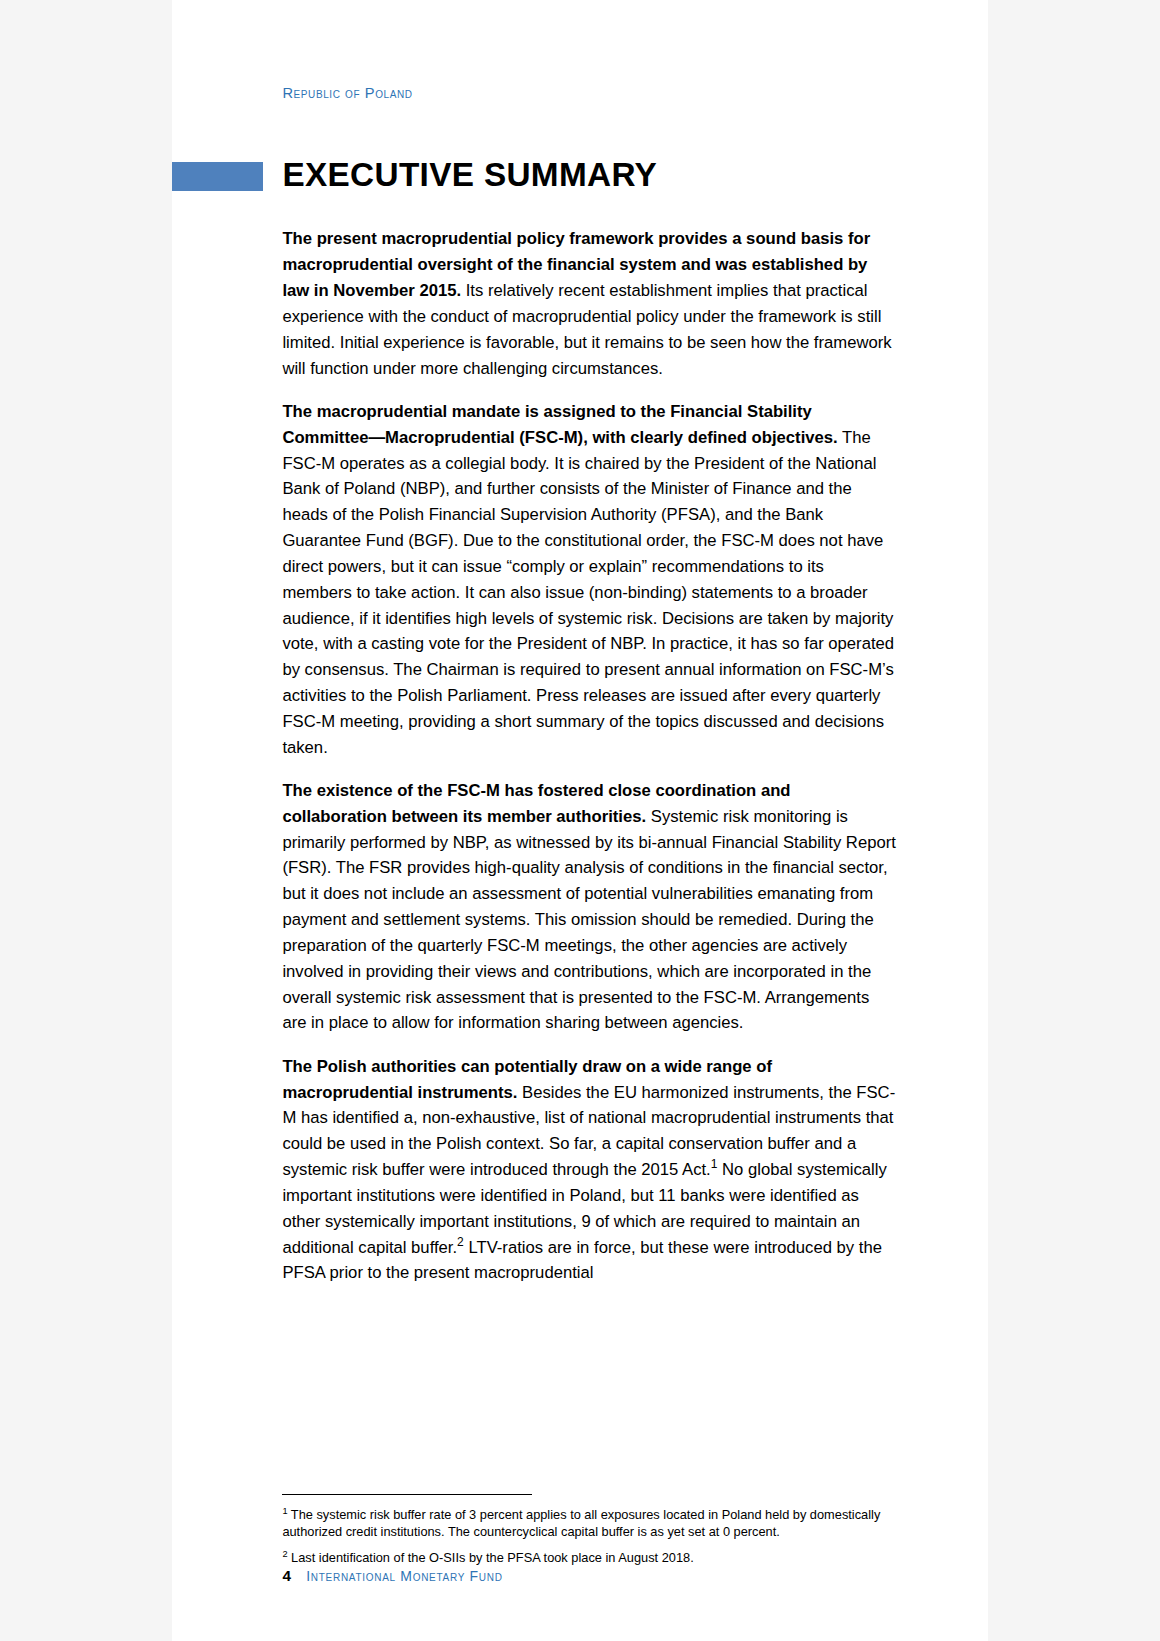Republic of Poland
EXECUTIVE SUMMARY
The present macroprudential policy framework provides a sound basis for macroprudential oversight of the financial system and was established by law in November 2015. Its relatively recent establishment implies that practical experience with the conduct of macroprudential policy under the framework is still limited. Initial experience is favorable, but it remains to be seen how the framework will function under more challenging circumstances.
The macroprudential mandate is assigned to the Financial Stability Committee—Macroprudential (FSC-M), with clearly defined objectives. The FSC-M operates as a collegial body. It is chaired by the President of the National Bank of Poland (NBP), and further consists of the Minister of Finance and the heads of the Polish Financial Supervision Authority (PFSA), and the Bank Guarantee Fund (BGF). Due to the constitutional order, the FSC-M does not have direct powers, but it can issue “comply or explain” recommendations to its members to take action. It can also issue (non-binding) statements to a broader audience, if it identifies high levels of systemic risk. Decisions are taken by majority vote, with a casting vote for the President of NBP. In practice, it has so far operated by consensus. The Chairman is required to present annual information on FSC-M’s activities to the Polish Parliament. Press releases are issued after every quarterly FSC-M meeting, providing a short summary of the topics discussed and decisions taken.
The existence of the FSC-M has fostered close coordination and collaboration between its member authorities. Systemic risk monitoring is primarily performed by NBP, as witnessed by its bi-annual Financial Stability Report (FSR). The FSR provides high-quality analysis of conditions in the financial sector, but it does not include an assessment of potential vulnerabilities emanating from payment and settlement systems. This omission should be remedied. During the preparation of the quarterly FSC-M meetings, the other agencies are actively involved in providing their views and contributions, which are incorporated in the overall systemic risk assessment that is presented to the FSC-M. Arrangements are in place to allow for information sharing between agencies.
The Polish authorities can potentially draw on a wide range of macroprudential instruments. Besides the EU harmonized instruments, the FSC-M has identified a, non-exhaustive, list of national macroprudential instruments that could be used in the Polish context. So far, a capital conservation buffer and a systemic risk buffer were introduced through the 2015 Act.1 No global systemically important institutions were identified in Poland, but 11 banks were identified as other systemically important institutions, 9 of which are required to maintain an additional capital buffer.2 LTV-ratios are in force, but these were introduced by the PFSA prior to the present macroprudential
1 The systemic risk buffer rate of 3 percent applies to all exposures located in Poland held by domestically authorized credit institutions. The countercyclical capital buffer is as yet set at 0 percent.
2 Last identification of the O-SIIs by the PFSA took place in August 2018.
4 International Monetary Fund